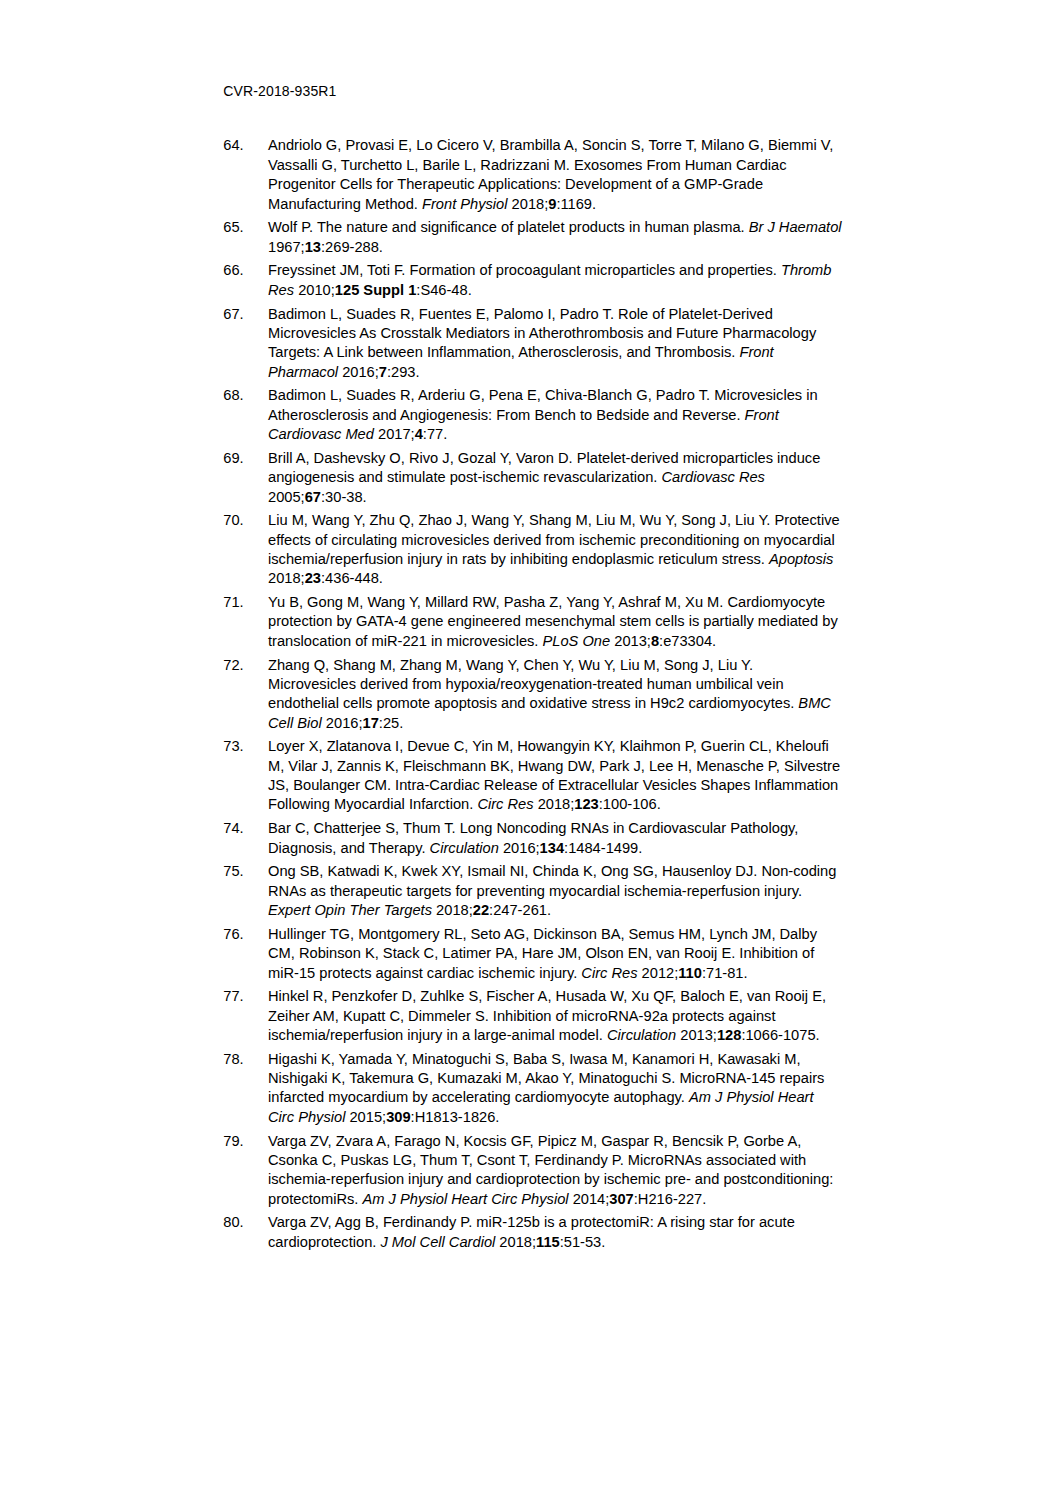CVR-2018-935R1
64. Andriolo G, Provasi E, Lo Cicero V, Brambilla A, Soncin S, Torre T, Milano G, Biemmi V, Vassalli G, Turchetto L, Barile L, Radrizzani M. Exosomes From Human Cardiac Progenitor Cells for Therapeutic Applications: Development of a GMP-Grade Manufacturing Method. Front Physiol 2018;9:1169.
65. Wolf P. The nature and significance of platelet products in human plasma. Br J Haematol 1967;13:269-288.
66. Freyssinet JM, Toti F. Formation of procoagulant microparticles and properties. Thromb Res 2010;125 Suppl 1:S46-48.
67. Badimon L, Suades R, Fuentes E, Palomo I, Padro T. Role of Platelet-Derived Microvesicles As Crosstalk Mediators in Atherothrombosis and Future Pharmacology Targets: A Link between Inflammation, Atherosclerosis, and Thrombosis. Front Pharmacol 2016;7:293.
68. Badimon L, Suades R, Arderiu G, Pena E, Chiva-Blanch G, Padro T. Microvesicles in Atherosclerosis and Angiogenesis: From Bench to Bedside and Reverse. Front Cardiovasc Med 2017;4:77.
69. Brill A, Dashevsky O, Rivo J, Gozal Y, Varon D. Platelet-derived microparticles induce angiogenesis and stimulate post-ischemic revascularization. Cardiovasc Res 2005;67:30-38.
70. Liu M, Wang Y, Zhu Q, Zhao J, Wang Y, Shang M, Liu M, Wu Y, Song J, Liu Y. Protective effects of circulating microvesicles derived from ischemic preconditioning on myocardial ischemia/reperfusion injury in rats by inhibiting endoplasmic reticulum stress. Apoptosis 2018;23:436-448.
71. Yu B, Gong M, Wang Y, Millard RW, Pasha Z, Yang Y, Ashraf M, Xu M. Cardiomyocyte protection by GATA-4 gene engineered mesenchymal stem cells is partially mediated by translocation of miR-221 in microvesicles. PLoS One 2013;8:e73304.
72. Zhang Q, Shang M, Zhang M, Wang Y, Chen Y, Wu Y, Liu M, Song J, Liu Y. Microvesicles derived from hypoxia/reoxygenation-treated human umbilical vein endothelial cells promote apoptosis and oxidative stress in H9c2 cardiomyocytes. BMC Cell Biol 2016;17:25.
73. Loyer X, Zlatanova I, Devue C, Yin M, Howangyin KY, Klaihmon P, Guerin CL, Kheloufi M, Vilar J, Zannis K, Fleischmann BK, Hwang DW, Park J, Lee H, Menasche P, Silvestre JS, Boulanger CM. Intra-Cardiac Release of Extracellular Vesicles Shapes Inflammation Following Myocardial Infarction. Circ Res 2018;123:100-106.
74. Bar C, Chatterjee S, Thum T. Long Noncoding RNAs in Cardiovascular Pathology, Diagnosis, and Therapy. Circulation 2016;134:1484-1499.
75. Ong SB, Katwadi K, Kwek XY, Ismail NI, Chinda K, Ong SG, Hausenloy DJ. Non-coding RNAs as therapeutic targets for preventing myocardial ischemia-reperfusion injury. Expert Opin Ther Targets 2018;22:247-261.
76. Hullinger TG, Montgomery RL, Seto AG, Dickinson BA, Semus HM, Lynch JM, Dalby CM, Robinson K, Stack C, Latimer PA, Hare JM, Olson EN, van Rooij E. Inhibition of miR-15 protects against cardiac ischemic injury. Circ Res 2012;110:71-81.
77. Hinkel R, Penzkofer D, Zuhlke S, Fischer A, Husada W, Xu QF, Baloch E, van Rooij E, Zeiher AM, Kupatt C, Dimmeler S. Inhibition of microRNA-92a protects against ischemia/reperfusion injury in a large-animal model. Circulation 2013;128:1066-1075.
78. Higashi K, Yamada Y, Minatoguchi S, Baba S, Iwasa M, Kanamori H, Kawasaki M, Nishigaki K, Takemura G, Kumazaki M, Akao Y, Minatoguchi S. MicroRNA-145 repairs infarcted myocardium by accelerating cardiomyocyte autophagy. Am J Physiol Heart Circ Physiol 2015;309:H1813-1826.
79. Varga ZV, Zvara A, Farago N, Kocsis GF, Pipicz M, Gaspar R, Bencsik P, Gorbe A, Csonka C, Puskas LG, Thum T, Csont T, Ferdinandy P. MicroRNAs associated with ischemia-reperfusion injury and cardioprotection by ischemic pre- and postconditioning: protectomiRs. Am J Physiol Heart Circ Physiol 2014;307:H216-227.
80. Varga ZV, Agg B, Ferdinandy P. miR-125b is a protectomiR: A rising star for acute cardioprotection. J Mol Cell Cardiol 2018;115:51-53.